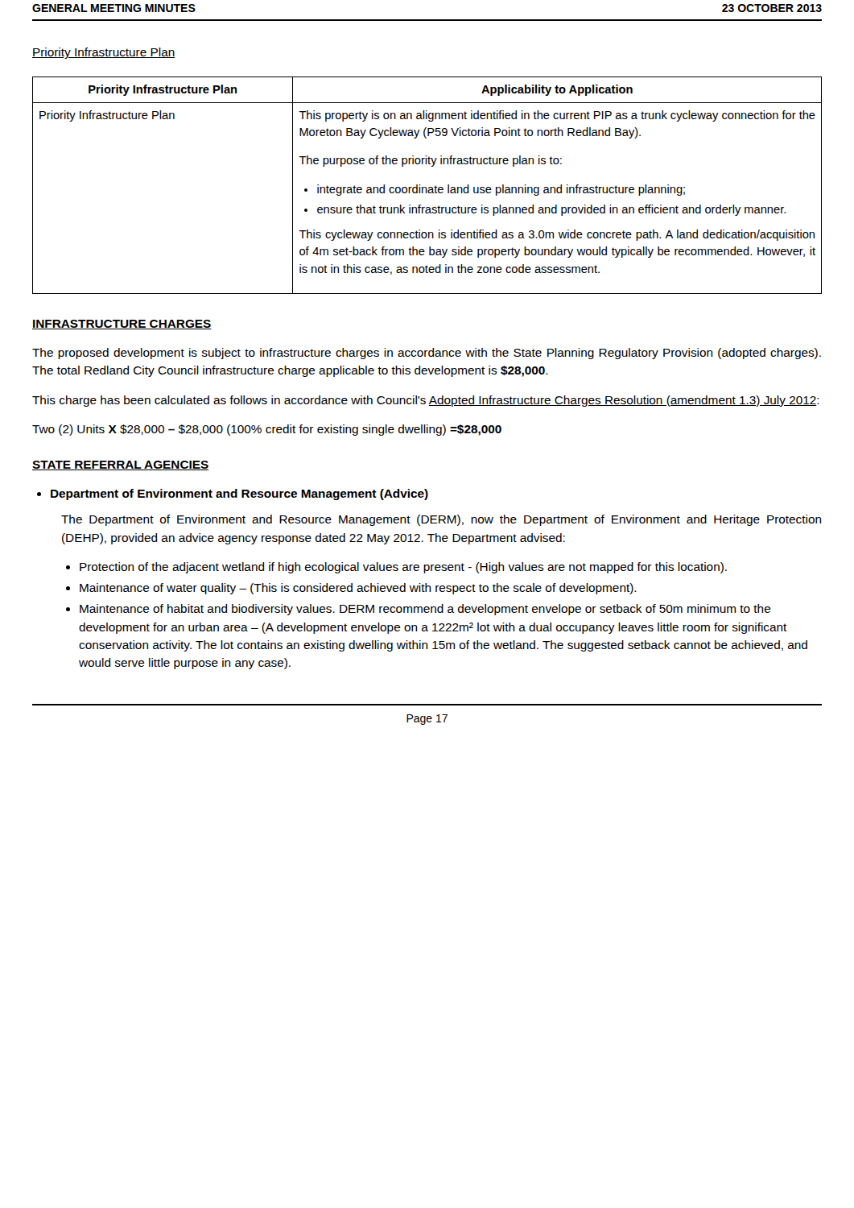GENERAL MEETING MINUTES 23 OCTOBER 2013
Priority Infrastructure Plan
| Priority Infrastructure Plan | Applicability to Application |
| --- | --- |
| Priority Infrastructure Plan | This property is on an alignment identified in the current PIP as a trunk cycleway connection for the Moreton Bay Cycleway (P59 Victoria Point to north Redland Bay). The purpose of the priority infrastructure plan is to: integrate and coordinate land use planning and infrastructure planning; ensure that trunk infrastructure is planned and provided in an efficient and orderly manner. This cycleway connection is identified as a 3.0m wide concrete path. A land dedication/acquisition of 4m set-back from the bay side property boundary would typically be recommended. However, it is not in this case, as noted in the zone code assessment. |
INFRASTRUCTURE CHARGES
The proposed development is subject to infrastructure charges in accordance with the State Planning Regulatory Provision (adopted charges). The total Redland City Council infrastructure charge applicable to this development is $28,000.
This charge has been calculated as follows in accordance with Council's Adopted Infrastructure Charges Resolution (amendment 1.3) July 2012:
Two (2) Units X $28,000 – $28,000 (100% credit for existing single dwelling) =$28,000
STATE REFERRAL AGENCIES
Department of Environment and Resource Management (Advice)
The Department of Environment and Resource Management (DERM), now the Department of Environment and Heritage Protection (DEHP), provided an advice agency response dated 22 May 2012. The Department advised:
Protection of the adjacent wetland if high ecological values are present - (High values are not mapped for this location).
Maintenance of water quality – (This is considered achieved with respect to the scale of development).
Maintenance of habitat and biodiversity values. DERM recommend a development envelope or setback of 50m minimum to the development for an urban area – (A development envelope on a 1222m² lot with a dual occupancy leaves little room for significant conservation activity. The lot contains an existing dwelling within 15m of the wetland. The suggested setback cannot be achieved, and would serve little purpose in any case).
Page 17